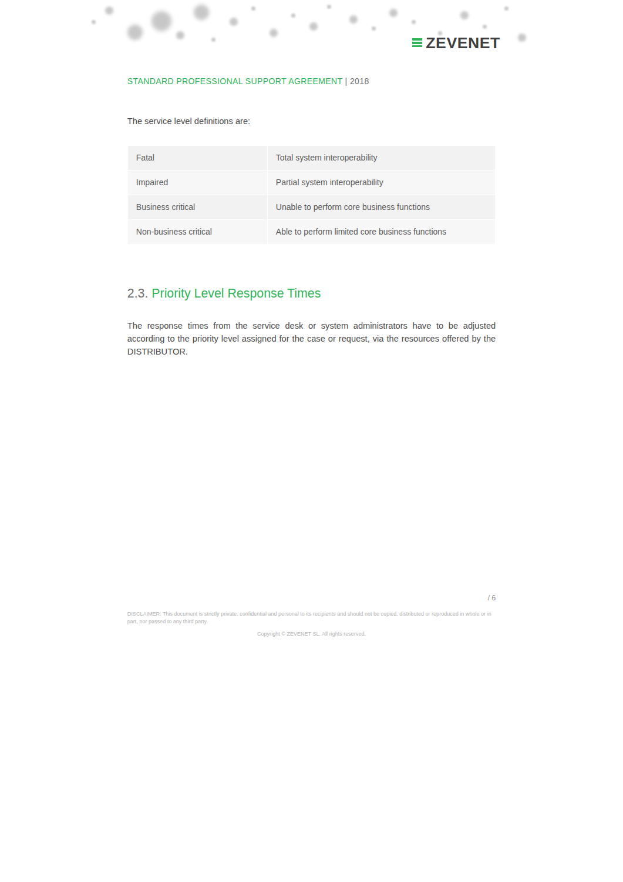ZEVENET
STANDARD PROFESSIONAL SUPPORT AGREEMENT | 2018
The service level definitions are:
| Fatal | Total system interoperability |
| Impaired | Partial system interoperability |
| Business critical | Unable to perform core business functions |
| Non-business critical | Able to perform limited core business functions |
2.3. Priority Level Response Times
The response times from the service desk or system administrators have to be adjusted according to the priority level assigned for the case or request, via the resources offered by the DISTRIBUTOR.
/ 6
DISCLAIMER: This document is strictly private, confidential and personal to its recipients and should not be copied, distributed or reproduced in whole or in part, nor passed to any third party.
Copyright © ZEVENET SL. All rights reserved.